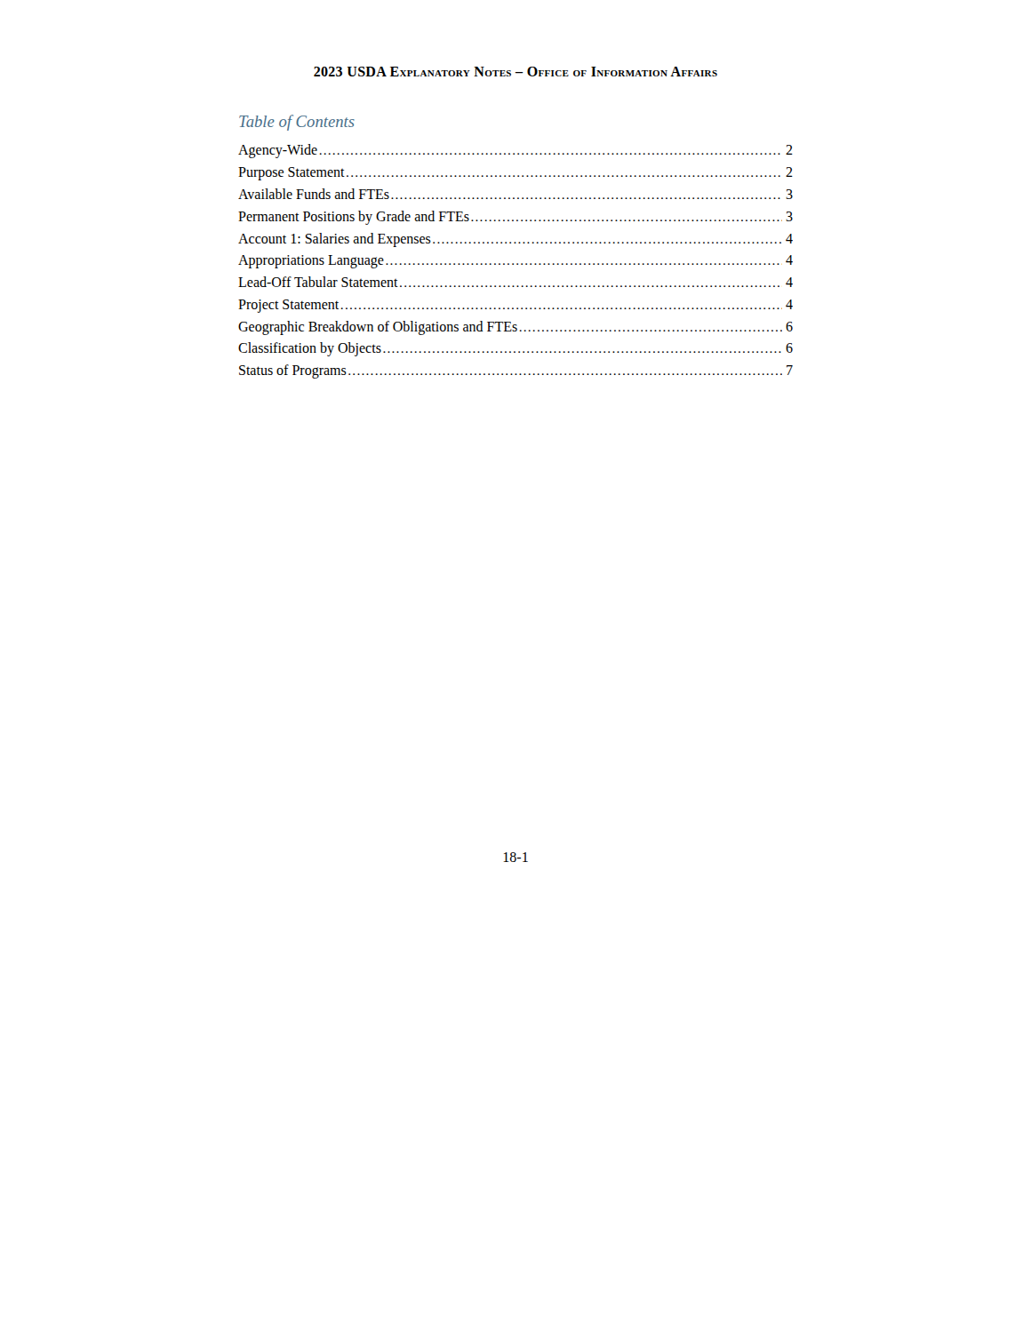2023 USDA Explanatory Notes – Office of Information Affairs
Table of Contents
Agency-Wide ........................................................................................................................................... 2
Purpose Statement ............................................................................................................................. 2
Available Funds and FTEs ................................................................................................................. 3
Permanent Positions by Grade and FTEs ......................................................................................... 3
Account 1: Salaries and Expenses ......................................................................................................... 4
Appropriations Language ................................................................................................................... 4
Lead-Off Tabular Statement .............................................................................................................. 4
Project Statement .............................................................................................................................. 4
Geographic Breakdown of Obligations and FTEs ................................................................................. 6
Classification by Objects .................................................................................................................... 6
Status of Programs ............................................................................................................................. 7
18-1